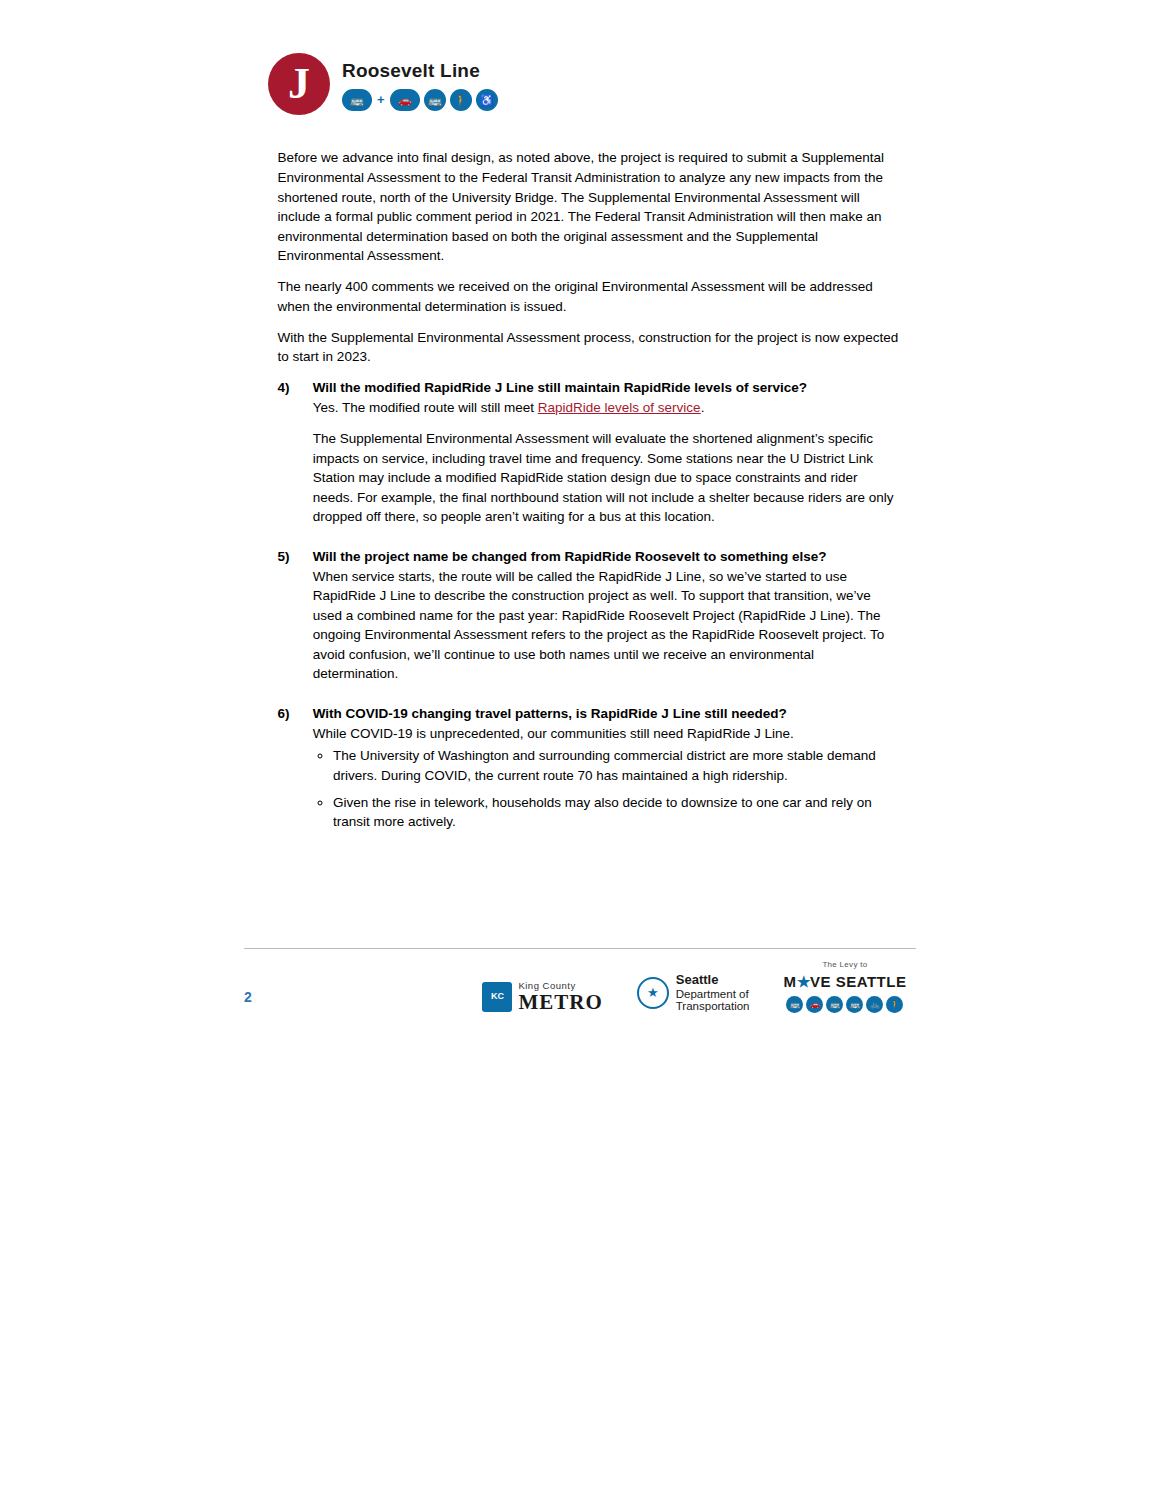J
Roosevelt Line
🚌+ 🚗 🚌 🚶 ♿
Before we advance into final design, as noted above, the project is required to submit a Supplemental Environmental Assessment to the Federal Transit Administration to analyze any new impacts from the shortened route, north of the University Bridge. The Supplemental Environmental Assessment will include a formal public comment period in 2021. The Federal Transit Administration will then make an environmental determination based on both the original assessment and the Supplemental Environmental Assessment.
The nearly 400 comments we received on the original Environmental Assessment will be addressed when the environmental determination is issued.
With the Supplemental Environmental Assessment process, construction for the project is now expected to start in 2023.
Will the modified RapidRide J Line still maintain RapidRide levels of service?
Yes. The modified route will still meet RapidRide levels of service.
The Supplemental Environmental Assessment will evaluate the shortened alignment’s specific impacts on service, including travel time and frequency. Some stations near the U District Link Station may include a modified RapidRide station design due to space constraints and rider needs. For example, the final northbound station will not include a shelter because riders are only dropped off there, so people aren’t waiting for a bus at this location.
Will the project name be changed from RapidRide Roosevelt to something else?
When service starts, the route will be called the RapidRide J Line, so we’ve started to use RapidRide J Line to describe the construction project as well. To support that transition, we’ve used a combined name for the past year: RapidRide Roosevelt Project (RapidRide J Line). The ongoing Environmental Assessment refers to the project as the RapidRide Roosevelt project. To avoid confusion, we’ll continue to use both names until we receive an environmental determination.
With COVID-19 changing travel patterns, is RapidRide J Line still needed?
While COVID-19 is unprecedented, our communities still need RapidRide J Line.
The University of Washington and surrounding commercial district are more stable demand drivers. During COVID, the current route 70 has maintained a high ridership.
Given the rise in telework, households may also decide to downsize to one car and rely on transit more actively.
2
KC
King County
METRO
★
Seattle
Department of
Transportation
The Levy to
M★VE SEATTLE
🚌 🚗 🚌 🚌 🚲 🚶